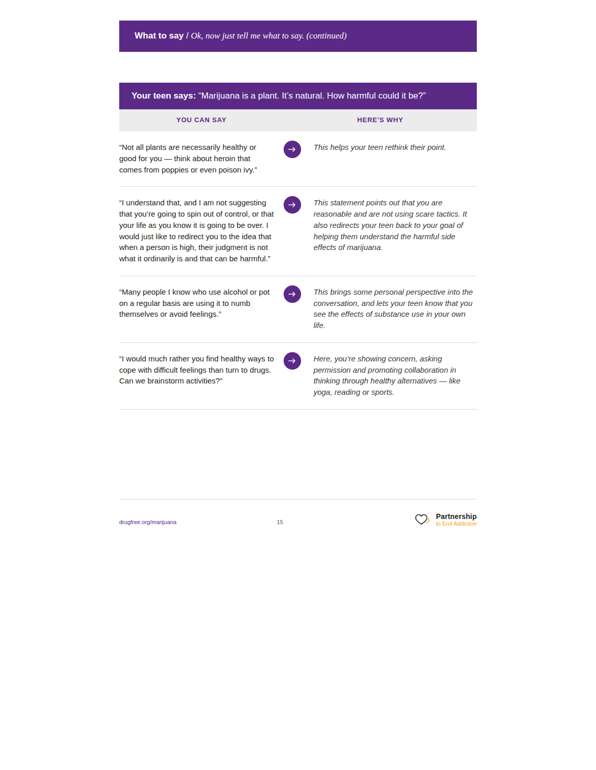What to say / Ok, now just tell me what to say. (continued)
Your teen says: “Marijuana is a plant. It’s natural. How harmful could it be?”
| You can say | Here's why |
| --- | --- |
| “Not all plants are necessarily healthy or good for you — think about heroin that comes from poppies or even poison ivy.” | This helps your teen rethink their point. |
| “I understand that, and I am not suggesting that you’re going to spin out of control, or that your life as you know it is going to be over. I would just like to redirect you to the idea that when a person is high, their judgment is not what it ordinarily is and that can be harmful.” | This statement points out that you are reasonable and are not using scare tactics. It also redirects your teen back to your goal of helping them understand the harmful side effects of marijuana. |
| “Many people I know who use alcohol or pot on a regular basis are using it to numb themselves or avoid feelings.” | This brings some personal perspective into the conversation, and lets your teen know that you see the effects of substance use in your own life. |
| “I would much rather you find healthy ways to cope with difficult feelings than turn to drugs. Can we brainstorm activities?” | Here, you’re showing concern, asking permission and promoting collaboration in thinking through healthy alternatives — like yoga, reading or sports. |
drugfree.org/marijuana
15
Partnership
to End Addiction